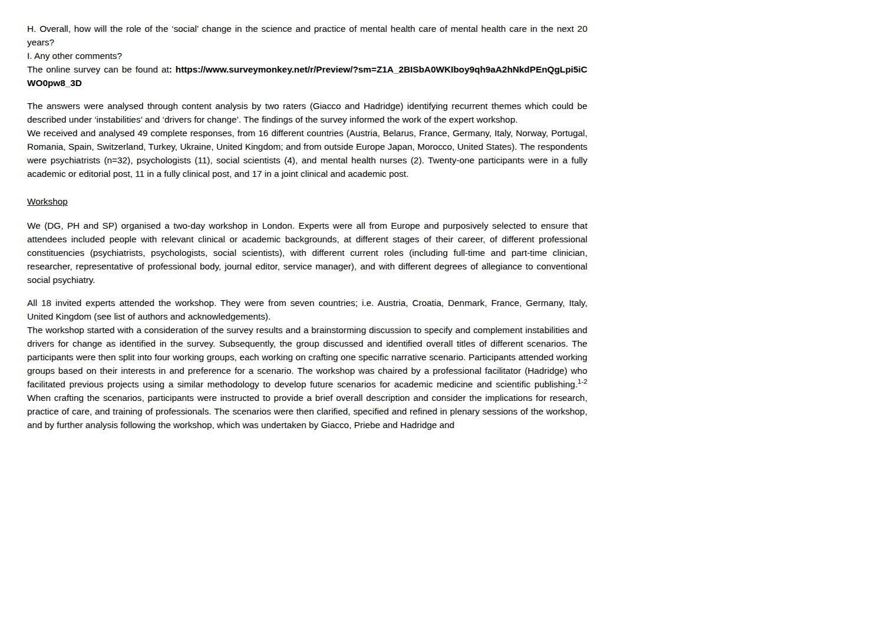H. Overall, how will the role of the ‘social’ change in the science and practice of mental health care of mental health care in the next 20 years?
I. Any other comments?
The online survey can be found at: https://www.surveymonkey.net/r/Preview/?sm=Z1A_2BISbA0WKIboy9qh9aA2hNkdPEnQgLpi5iCWO0pw8_3D
The answers were analysed through content analysis by two raters (Giacco and Hadridge) identifying recurrent themes which could be described under ‘instabilities’ and ‘drivers for change’. The findings of the survey informed the work of the expert workshop.
We received and analysed 49 complete responses, from 16 different countries (Austria, Belarus, France, Germany, Italy, Norway, Portugal, Romania, Spain, Switzerland, Turkey, Ukraine, United Kingdom; and from outside Europe Japan, Morocco, United States). The respondents were psychiatrists (n=32), psychologists (11), social scientists (4), and mental health nurses (2). Twenty-one participants were in a fully academic or editorial post, 11 in a fully clinical post, and 17 in a joint clinical and academic post.
Workshop
We (DG, PH and SP) organised a two-day workshop in London. Experts were all from Europe and purposively selected to ensure that attendees included people with relevant clinical or academic backgrounds, at different stages of their career, of different professional constituencies (psychiatrists, psychologists, social scientists), with different current roles (including full-time and part-time clinician, researcher, representative of professional body, journal editor, service manager), and with different degrees of allegiance to conventional social psychiatry.
All 18 invited experts attended the workshop. They were from seven countries; i.e. Austria, Croatia, Denmark, France, Germany, Italy, United Kingdom (see list of authors and acknowledgements).
The workshop started with a consideration of the survey results and a brainstorming discussion to specify and complement instabilities and drivers for change as identified in the survey. Subsequently, the group discussed and identified overall titles of different scenarios. The participants were then split into four working groups, each working on crafting one specific narrative scenario. Participants attended working groups based on their interests in and preference for a scenario. The workshop was chaired by a professional facilitator (Hadridge) who facilitated previous projects using a similar methodology to develop future scenarios for academic medicine and scientific publishing.1-2 When crafting the scenarios, participants were instructed to provide a brief overall description and consider the implications for research, practice of care, and training of professionals. The scenarios were then clarified, specified and refined in plenary sessions of the workshop, and by further analysis following the workshop, which was undertaken by Giacco, Priebe and Hadridge and